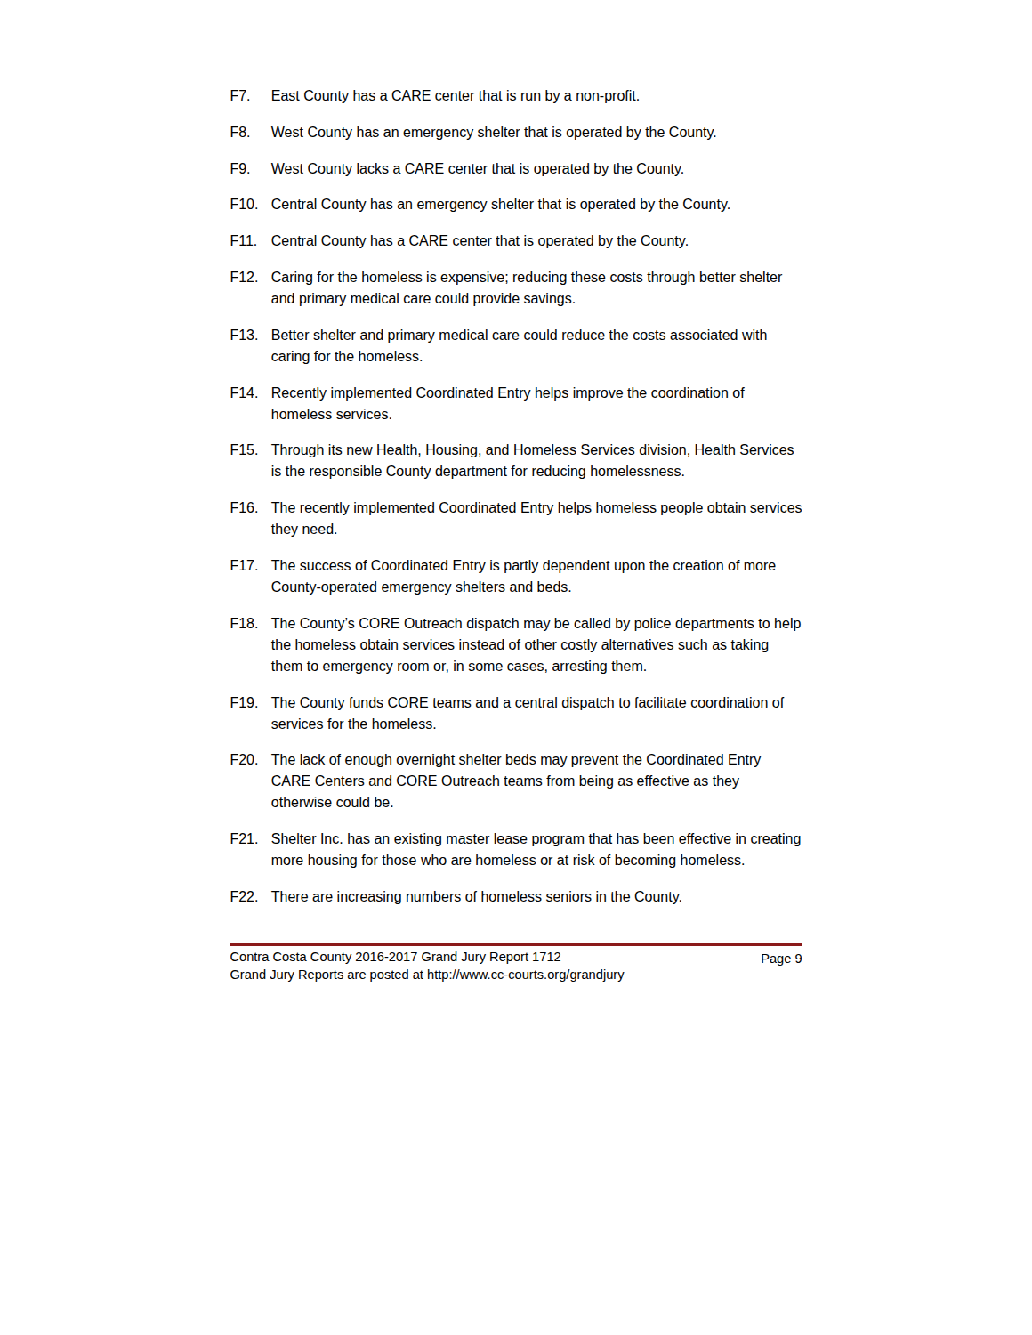F7. East County has a CARE center that is run by a non-profit.
F8. West County has an emergency shelter that is operated by the County.
F9. West County lacks a CARE center that is operated by the County.
F10. Central County has an emergency shelter that is operated by the County.
F11. Central County has a CARE center that is operated by the County.
F12. Caring for the homeless is expensive; reducing these costs through better shelter and primary medical care could provide savings.
F13. Better shelter and primary medical care could reduce the costs associated with caring for the homeless.
F14. Recently implemented Coordinated Entry helps improve the coordination of homeless services.
F15. Through its new Health, Housing, and Homeless Services division, Health Services is the responsible County department for reducing homelessness.
F16. The recently implemented Coordinated Entry helps homeless people obtain services they need.
F17. The success of Coordinated Entry is partly dependent upon the creation of more County-operated emergency shelters and beds.
F18. The County’s CORE Outreach dispatch may be called by police departments to help the homeless obtain services instead of other costly alternatives such as taking them to emergency room or, in some cases, arresting them.
F19. The County funds CORE teams and a central dispatch to facilitate coordination of services for the homeless.
F20. The lack of enough overnight shelter beds may prevent the Coordinated Entry CARE Centers and CORE Outreach teams from being as effective as they otherwise could be.
F21. Shelter Inc. has an existing master lease program that has been effective in creating more housing for those who are homeless or at risk of becoming homeless.
F22. There are increasing numbers of homeless seniors in the County.
Contra Costa County 2016-2017 Grand Jury Report 1712
Grand Jury Reports are posted at http://www.cc-courts.org/grandjury
Page 9